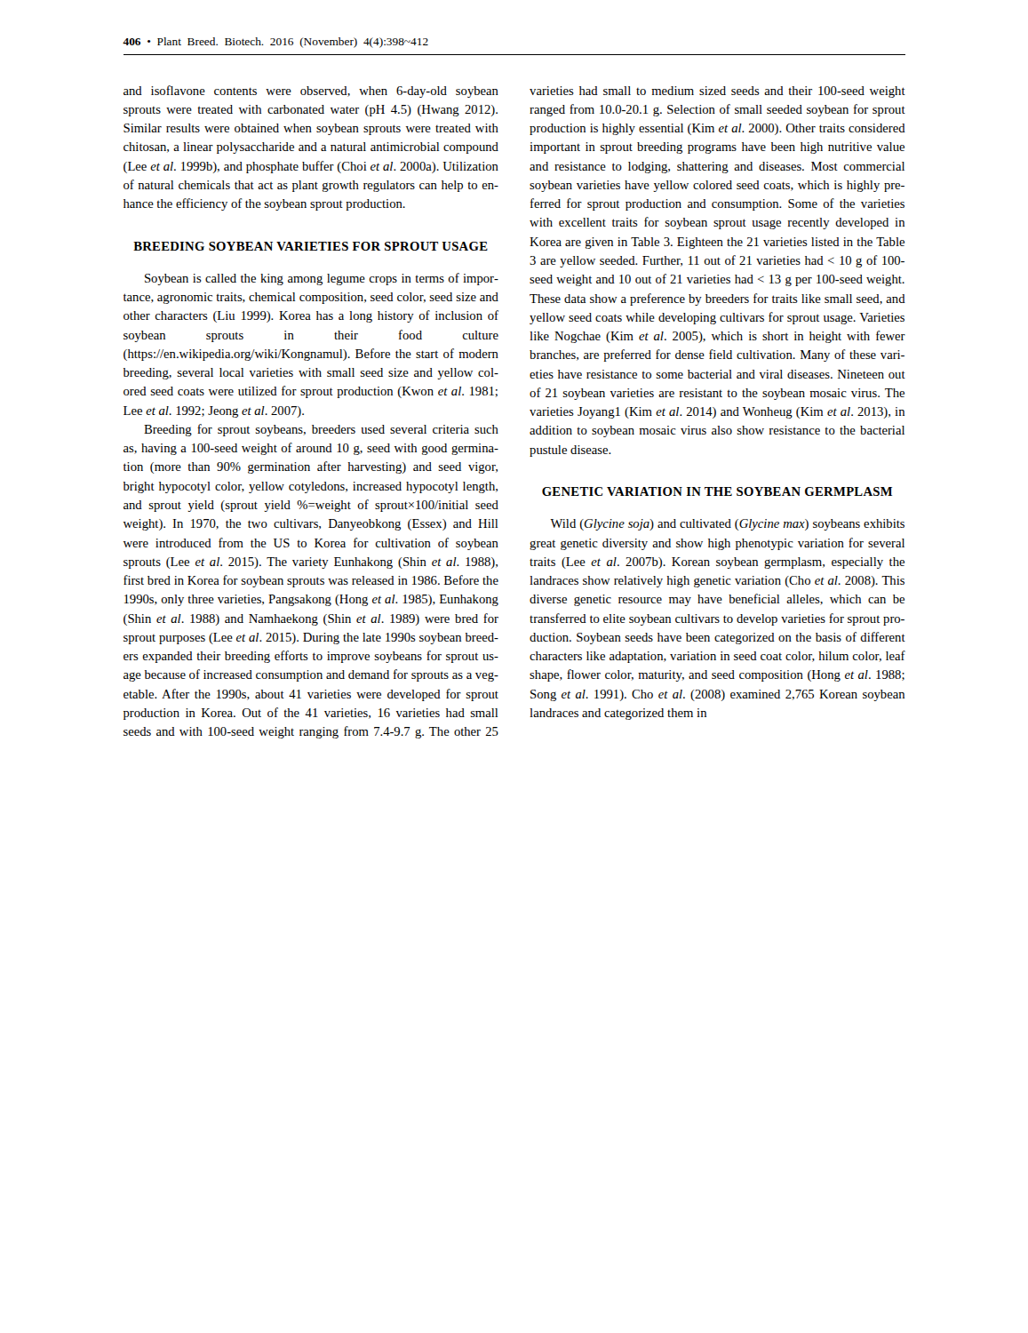406 • Plant Breed. Biotech. 2016 (November) 4(4):398~412
and isoflavone contents were observed, when 6-day-old soybean sprouts were treated with carbonated water (pH 4.5) (Hwang 2012). Similar results were obtained when soybean sprouts were treated with chitosan, a linear polysaccharide and a natural antimicrobial compound (Lee et al. 1999b), and phosphate buffer (Choi et al. 2000a). Utilization of natural chemicals that act as plant growth regulators can help to enhance the efficiency of the soybean sprout production.
Breeding Soybean Varieties for Sprout Usage
Soybean is called the king among legume crops in terms of importance, agronomic traits, chemical composition, seed color, seed size and other characters (Liu 1999). Korea has a long history of inclusion of soybean sprouts in their food culture (https://en.wikipedia.org/wiki/Kongnamul). Before the start of modern breeding, several local varieties with small seed size and yellow colored seed coats were utilized for sprout production (Kwon et al. 1981; Lee et al. 1992; Jeong et al. 2007).
Breeding for sprout soybeans, breeders used several criteria such as, having a 100-seed weight of around 10 g, seed with good germination (more than 90% germination after harvesting) and seed vigor, bright hypocotyl color, yellow cotyledons, increased hypocotyl length, and sprout yield (sprout yield %=weight of sprout×100/initial seed weight). In 1970, the two cultivars, Danyeobkong (Essex) and Hill were introduced from the US to Korea for cultivation of soybean sprouts (Lee et al. 2015). The variety Eunhakong (Shin et al. 1988), first bred in Korea for soybean sprouts was released in 1986. Before the 1990s, only three varieties, Pangsakong (Hong et al. 1985), Eunhakong (Shin et al. 1988) and Namhaekong (Shin et al. 1989) were bred for sprout purposes (Lee et al. 2015). During the late 1990s soybean breeders expanded their breeding efforts to improve soybeans for sprout usage because of increased consumption and demand for sprouts as a vegetable. After the 1990s, about 41 varieties were developed for sprout production in Korea. Out of the 41 varieties, 16 varieties had small seeds and with 100-seed weight ranging from 7.4-9.7 g. The other 25 varieties had small to medium sized seeds and their 100-seed weight ranged from 10.0-20.1 g. Selection of small seeded soybean for sprout production is highly essential (Kim et al. 2000). Other traits considered important in sprout breeding programs have been high nutritive value and resistance to lodging, shattering and diseases. Most commercial soybean varieties have yellow colored seed coats, which is highly preferred for sprout production and consumption. Some of the varieties with excellent traits for soybean sprout usage recently developed in Korea are given in Table 3. Eighteen the 21 varieties listed in the Table 3 are yellow seeded. Further, 11 out of 21 varieties had < 10 g of 100-seed weight and 10 out of 21 varieties had < 13 g per 100-seed weight. These data show a preference by breeders for traits like small seed, and yellow seed coats while developing cultivars for sprout usage. Varieties like Nogchae (Kim et al. 2005), which is short in height with fewer branches, are preferred for dense field cultivation. Many of these varieties have resistance to some bacterial and viral diseases. Nineteen out of 21 soybean varieties are resistant to the soybean mosaic virus. The varieties Joyang1 (Kim et al. 2014) and Wonheug (Kim et al. 2013), in addition to soybean mosaic virus also show resistance to the bacterial pustule disease.
Genetic Variation in the Soybean Germplasm
Wild (Glycine soja) and cultivated (Glycine max) soybeans exhibits great genetic diversity and show high phenotypic variation for several traits (Lee et al. 2007b). Korean soybean germplasm, especially the landraces show relatively high genetic variation (Cho et al. 2008). This diverse genetic resource may have beneficial alleles, which can be transferred to elite soybean cultivars to develop varieties for sprout production. Soybean seeds have been categorized on the basis of different characters like adaptation, variation in seed coat color, hilum color, leaf shape, flower color, maturity, and seed composition (Hong et al. 1988; Song et al. 1991). Cho et al. (2008) examined 2,765 Korean soybean landraces and categorized them in